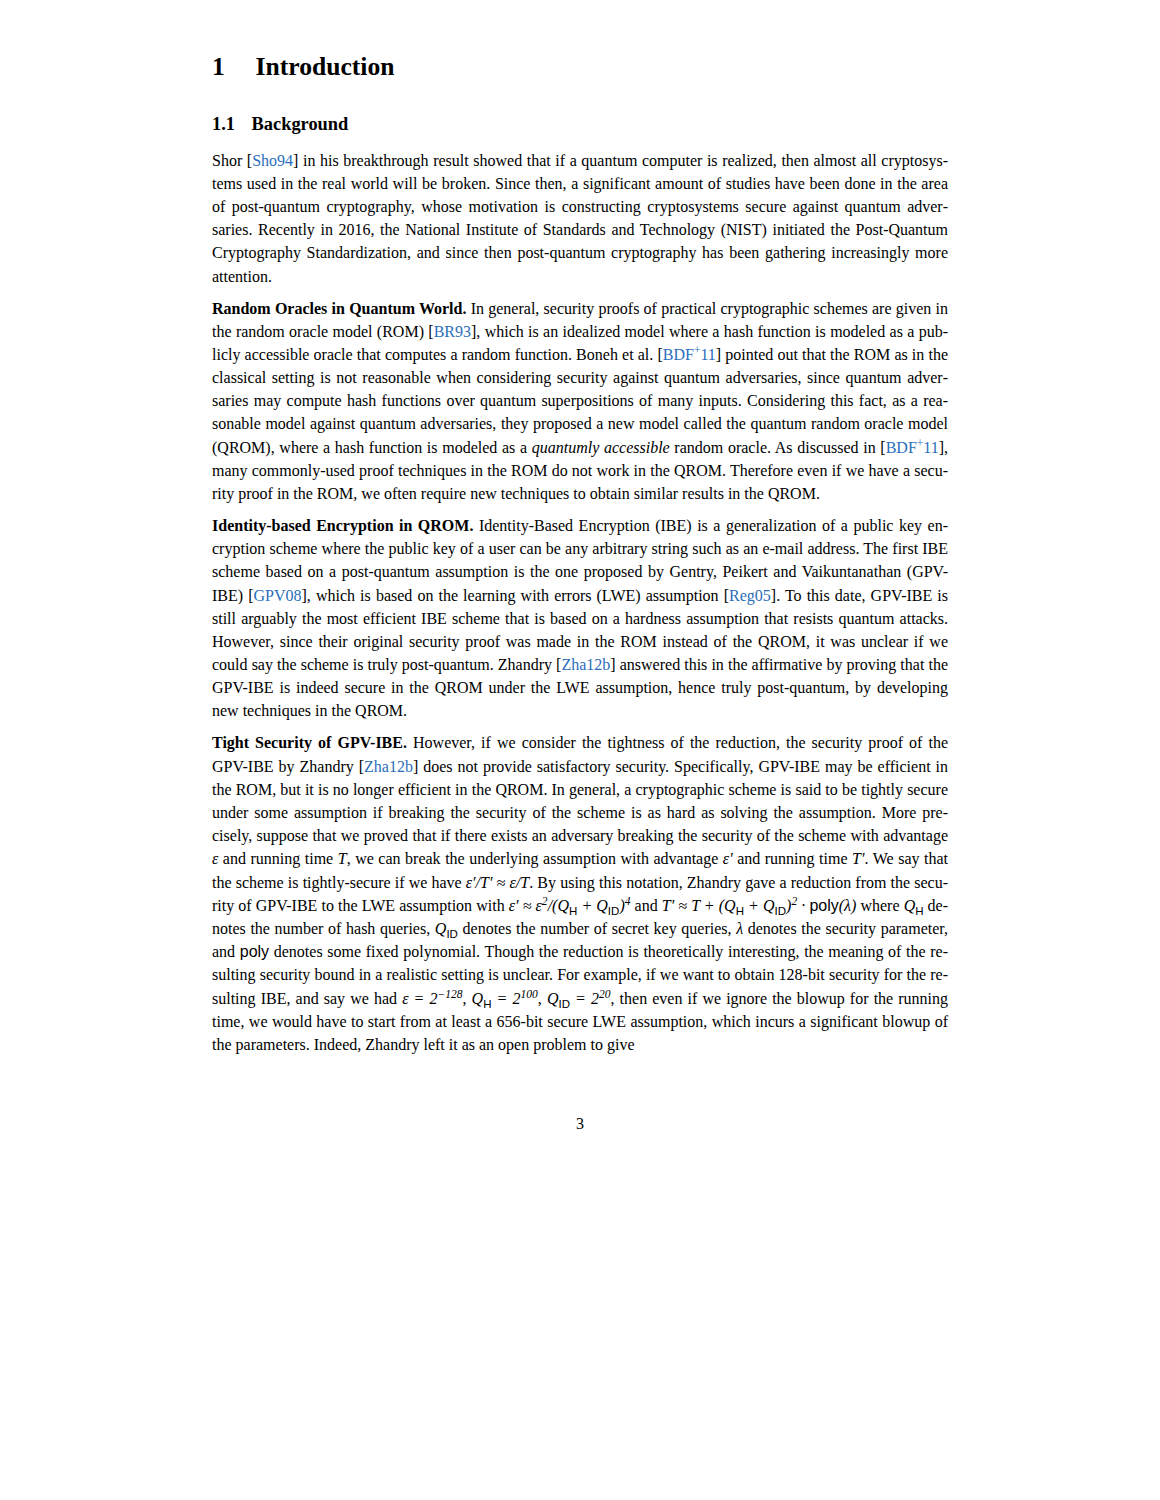1 Introduction
1.1 Background
Shor [Sho94] in his breakthrough result showed that if a quantum computer is realized, then almost all cryptosystems used in the real world will be broken. Since then, a significant amount of studies have been done in the area of post-quantum cryptography, whose motivation is constructing cryptosystems secure against quantum adversaries. Recently in 2016, the National Institute of Standards and Technology (NIST) initiated the Post-Quantum Cryptography Standardization, and since then post-quantum cryptography has been gathering increasingly more attention.
Random Oracles in Quantum World. In general, security proofs of practical cryptographic schemes are given in the random oracle model (ROM) [BR93], which is an idealized model where a hash function is modeled as a publicly accessible oracle that computes a random function. Boneh et al. [BDF+11] pointed out that the ROM as in the classical setting is not reasonable when considering security against quantum adversaries, since quantum adversaries may compute hash functions over quantum superpositions of many inputs. Considering this fact, as a reasonable model against quantum adversaries, they proposed a new model called the quantum random oracle model (QROM), where a hash function is modeled as a quantumly accessible random oracle. As discussed in [BDF+11], many commonly-used proof techniques in the ROM do not work in the QROM. Therefore even if we have a security proof in the ROM, we often require new techniques to obtain similar results in the QROM.
Identity-based Encryption in QROM. Identity-Based Encryption (IBE) is a generalization of a public key encryption scheme where the public key of a user can be any arbitrary string such as an e-mail address. The first IBE scheme based on a post-quantum assumption is the one proposed by Gentry, Peikert and Vaikuntanathan (GPV-IBE) [GPV08], which is based on the learning with errors (LWE) assumption [Reg05]. To this date, GPV-IBE is still arguably the most efficient IBE scheme that is based on a hardness assumption that resists quantum attacks. However, since their original security proof was made in the ROM instead of the QROM, it was unclear if we could say the scheme is truly post-quantum. Zhandry [Zha12b] answered this in the affirmative by proving that the GPV-IBE is indeed secure in the QROM under the LWE assumption, hence truly post-quantum, by developing new techniques in the QROM.
Tight Security of GPV-IBE. However, if we consider the tightness of the reduction, the security proof of the GPV-IBE by Zhandry [Zha12b] does not provide satisfactory security. Specifically, GPV-IBE may be efficient in the ROM, but it is no longer efficient in the QROM. In general, a cryptographic scheme is said to be tightly secure under some assumption if breaking the security of the scheme is as hard as solving the assumption. More precisely, suppose that we proved that if there exists an adversary breaking the security of the scheme with advantage ε and running time T, we can break the underlying assumption with advantage ε′ and running time T′. We say that the scheme is tightly-secure if we have ε′/T′ ≈ ε/T. By using this notation, Zhandry gave a reduction from the security of GPV-IBE to the LWE assumption with ε′ ≈ ε2/(QH + QID)4 and T′ ≈ T + (QH + QID)2 · poly(λ) where QH denotes the number of hash queries, QID denotes the number of secret key queries, λ denotes the security parameter, and poly denotes some fixed polynomial. Though the reduction is theoretically interesting, the meaning of the resulting security bound in a realistic setting is unclear. For example, if we want to obtain 128-bit security for the resulting IBE, and say we had ε = 2−128, QH = 2100, QID = 220, then even if we ignore the blowup for the running time, we would have to start from at least a 656-bit secure LWE assumption, which incurs a significant blowup of the parameters. Indeed, Zhandry left it as an open problem to give
3